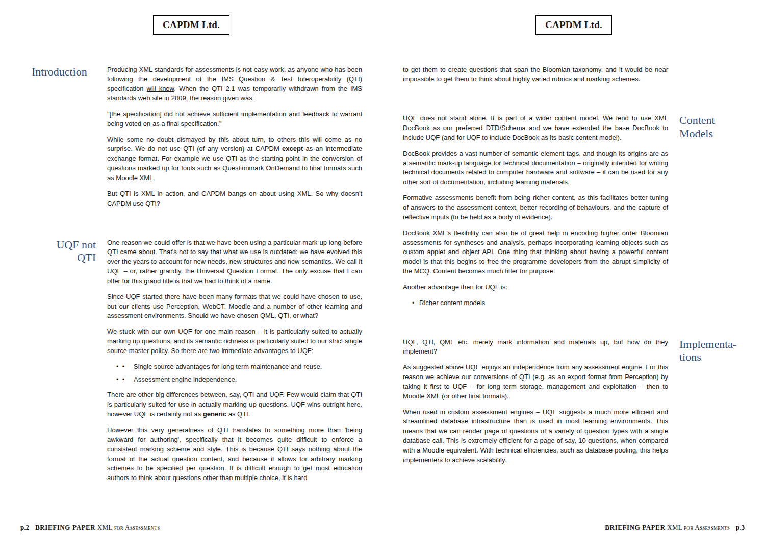CAPDM Ltd.
Introduction
Producing XML standards for assessments is not easy work, as anyone who has been following the development of the IMS Question & Test Interoperability (QTI) specification will know. When the QTI 2.1 was temporarily withdrawn from the IMS standards web site in 2009, the reason given was:
"[the specification] did not achieve sufficient implementation and feedback to warrant being voted on as a final specification."
While some no doubt dismayed by this about turn, to others this will come as no surprise. We do not use QTI (of any version) at CAPDM except as an intermediate exchange format. For example we use QTI as the starting point in the conversion of questions marked up for tools such as Questionmark OnDemand to final formats such as Moodle XML.
But QTI is XML in action, and CAPDM bangs on about using XML. So why doesn't CAPDM use QTI?
UQF not
QTI
One reason we could offer is that we have been using a particular mark-up long before QTI came about. That's not to say that what we use is outdated: we have evolved this over the years to account for new needs, new structures and new semantics. We call it UQF – or, rather grandly, the Universal Question Format. The only excuse that I can offer for this grand title is that we had to think of a name.
Since UQF started there have been many formats that we could have chosen to use, but our clients use Perception, WebCT, Moodle and a number of other learning and assessment environments. Should we have chosen QML, QTI, or what?
We stuck with our own UQF for one main reason – it is particularly suited to actually marking up questions, and its semantic richness is particularly suited to our strict single source master policy. So there are two immediate advantages to UQF:
Single source advantages for long term maintenance and reuse.
Assessment engine independence.
There are other big differences between, say, QTI and UQF. Few would claim that QTI is particularly suited for use in actually marking up questions. UQF wins outright here, however UQF is certainly not as generic as QTI.
However this very generalness of QTI translates to something more than 'being awkward for authoring', specifically that it becomes quite difficult to enforce a consistent marking scheme and style. This is because QTI says nothing about the format of the actual question content, and because it allows for arbitrary marking schemes to be specified per question. It is difficult enough to get most education authors to think about questions other than multiple choice, it is hard
p.2 BRIEFING PAPER XML for Assessments
CAPDM Ltd.
to get them to create questions that span the Bloomian taxonomy, and it would be near impossible to get them to think about highly varied rubrics and marking schemes.
UQF does not stand alone. It is part of a wider content model. We tend to use XML DocBook as our preferred DTD/Schema and we have extended the base DocBook to include UQF (and for UQF to include DocBook as its basic content model).
DocBook provides a vast number of semantic element tags, and though its origins are as a semantic mark-up language for technical documentation – originally intended for writing technical documents related to computer hardware and software – it can be used for any other sort of documentation, including learning materials.
Formative assessments benefit from being richer content, as this facilitates better tuning of answers to the assessment context, better recording of behaviours, and the capture of reflective inputs (to be held as a body of evidence).
DocBook XML's flexibility can also be of great help in encoding higher order Bloomian assessments for syntheses and analysis, perhaps incorporating learning objects such as custom applet and object API. One thing that thinking about having a powerful content model is that this begins to free the programme developers from the abrupt simplicity of the MCQ. Content becomes much fitter for purpose.
Another advantage then for UQF is:
Richer content models
Content
Models
UQF, QTI, QML etc. merely mark information and materials up, but how do they implement?
As suggested above UQF enjoys an independence from any assessment engine. For this reason we achieve our conversions of QTI (e.g. as an export format from Perception) by taking it first to UQF – for long term storage, management and exploitation – then to Moodle XML (or other final formats).
When used in custom assessment engines – UQF suggests a much more efficient and streamlined database infrastructure than is used in most learning environments. This means that we can render page of questions of a variety of question types with a single database call. This is extremely efficient for a page of say, 10 questions, when compared with a Moodle equivalent. With technical efficiencies, such as database pooling, this helps implementers to achieve scalability.
Implementa-
tions
BRIEFING PAPER XML for Assessments p.3